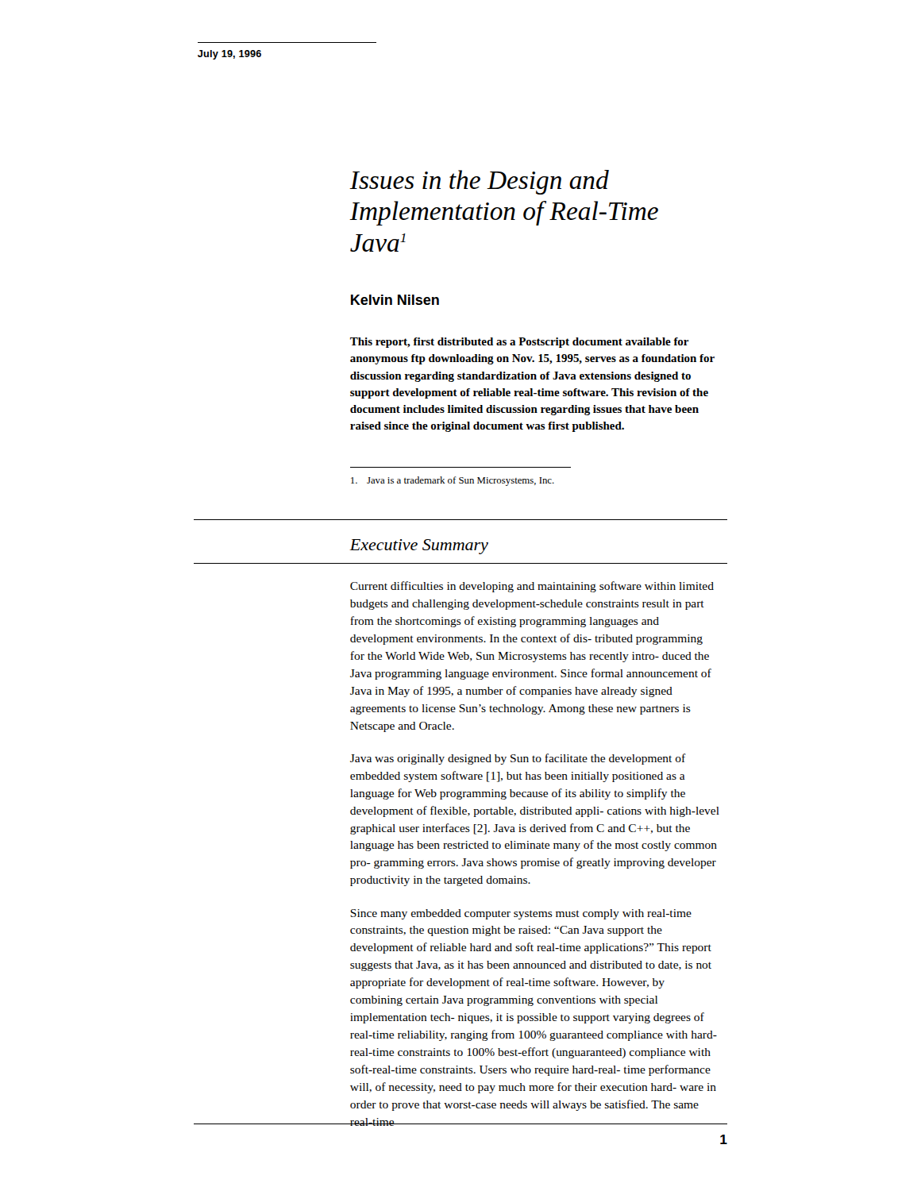July 19, 1996
Issues in the Design and
Implementation of Real-Time Java1
Kelvin Nilsen
This report, first distributed as a Postscript document available for anonymous ftp downloading on Nov. 15, 1995, serves as a foundation for discussion regarding standardization of Java extensions designed to support development of reliable real-time software. This revision of the document includes limited discussion regarding issues that have been raised since the original document was first published.
1. Java is a trademark of Sun Microsystems, Inc.
Executive Summary
Current difficulties in developing and maintaining software within limited budgets and challenging development-schedule constraints result in part from the shortcomings of existing programming languages and development environments. In the context of dis- tributed programming for the World Wide Web, Sun Microsystems has recently intro- duced the Java programming language environment. Since formal announcement of Java in May of 1995, a number of companies have already signed agreements to license Sun’s technology. Among these new partners is Netscape and Oracle.
Java was originally designed by Sun to facilitate the development of embedded system software [1], but has been initially positioned as a language for Web programming because of its ability to simplify the development of flexible, portable, distributed appli- cations with high-level graphical user interfaces [2]. Java is derived from C and C++, but the language has been restricted to eliminate many of the most costly common pro- gramming errors. Java shows promise of greatly improving developer productivity in the targeted domains.
Since many embedded computer systems must comply with real-time constraints, the question might be raised: “Can Java support the development of reliable hard and soft real-time applications?” This report suggests that Java, as it has been announced and distributed to date, is not appropriate for development of real-time software. However, by combining certain Java programming conventions with special implementation tech- niques, it is possible to support varying degrees of real-time reliability, ranging from 100% guaranteed compliance with hard-real-time constraints to 100% best-effort (unguaranteed) compliance with soft-real-time constraints. Users who require hard-real- time performance will, of necessity, need to pay much more for their execution hard- ware in order to prove that worst-case needs will always be satisfied. The same real-time
1